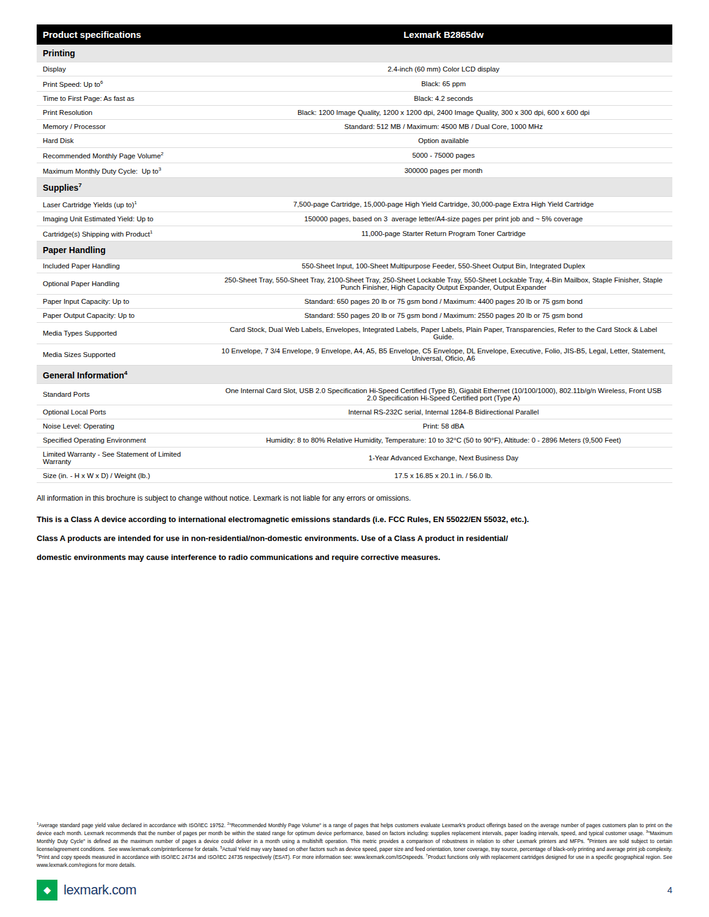| Product specifications | Lexmark B2865dw |
| --- | --- |
| Printing |
| Display | 2.4-inch (60 mm) Color LCD display |
| Print Speed: Up to 6 | Black: 65 ppm |
| Time to First Page: As fast as | Black: 4.2 seconds |
| Print Resolution | Black: 1200 Image Quality, 1200 x 1200 dpi, 2400 Image Quality, 300 x 300 dpi, 600 x 600 dpi |
| Memory / Processor | Standard: 512 MB / Maximum: 4500 MB / Dual Core, 1000 MHz |
| Hard Disk | Option available |
| Recommended Monthly Page Volume 2 | 5000 - 75000 pages |
| Maximum Monthly Duty Cycle: Up to 3 | 300000 pages per month |
| Supplies 7 |
| Laser Cartridge Yields (up to) 1 | 7,500-page Cartridge, 15,000-page High Yield Cartridge, 30,000-page Extra High Yield Cartridge |
| Imaging Unit Estimated Yield: Up to | 150000 pages, based on 3 average letter/A4-size pages per print job and ~ 5% coverage |
| Cartridge(s) Shipping with Product 1 | 11,000-page Starter Return Program Toner Cartridge |
| Paper Handling |
| Included Paper Handling | 550-Sheet Input, 100-Sheet Multipurpose Feeder, 550-Sheet Output Bin, Integrated Duplex |
| Optional Paper Handling | 250-Sheet Tray, 550-Sheet Tray, 2100-Sheet Tray, 250-Sheet Lockable Tray, 550-Sheet Lockable Tray, 4-Bin Mailbox, Staple Finisher, Staple Punch Finisher, High Capacity Output Expander, Output Expander |
| Paper Input Capacity: Up to | Standard: 650 pages 20 lb or 75 gsm bond / Maximum: 4400 pages 20 lb or 75 gsm bond |
| Paper Output Capacity: Up to | Standard: 550 pages 20 lb or 75 gsm bond / Maximum: 2550 pages 20 lb or 75 gsm bond |
| Media Types Supported | Card Stock, Dual Web Labels, Envelopes, Integrated Labels, Paper Labels, Plain Paper, Transparencies, Refer to the Card Stock & Label Guide. |
| Media Sizes Supported | 10 Envelope, 7 3/4 Envelope, 9 Envelope, A4, A5, B5 Envelope, C5 Envelope, DL Envelope, Executive, Folio, JIS-B5, Legal, Letter, Statement, Universal, Oficio, A6 |
| General Information 4 |
| Standard Ports | One Internal Card Slot, USB 2.0 Specification Hi-Speed Certified (Type B), Gigabit Ethernet (10/100/1000), 802.11b/g/n Wireless, Front USB 2.0 Specification Hi-Speed Certified port (Type A) |
| Optional Local Ports | Internal RS-232C serial, Internal 1284-B Bidirectional Parallel |
| Noise Level: Operating | Print: 58 dBA |
| Specified Operating Environment | Humidity: 8 to 80% Relative Humidity, Temperature: 10 to 32°C (50 to 90°F), Altitude: 0 - 2896 Meters (9,500 Feet) |
| Limited Warranty - See Statement of Limited Warranty | 1-Year Advanced Exchange, Next Business Day |
| Size (in. - H x W x D) / Weight (lb.) | 17.5 x 16.85 x 20.1 in. / 56.0 lb. |
All information in this brochure is subject to change without notice. Lexmark is not liable for any errors or omissions.
This is a Class A device according to international electromagnetic emissions standards (i.e. FCC Rules, EN 55022/EN 55032, etc.).
Class A products are intended for use in non-residential/non-domestic environments. Use of a Class A product in residential/
domestic environments may cause interference to radio communications and require corrective measures.
1Average standard page yield value declared in accordance with ISO/IEC 19752. 2"Recommended Monthly Page Volume" is a range of pages that helps customers evaluate Lexmark's product offerings based on the average number of pages customers plan to print on the device each month. Lexmark recommends that the number of pages per month be within the stated range for optimum device performance, based on factors including: supplies replacement intervals, paper loading intervals, speed, and typical customer usage. 3"Maximum Monthly Duty Cycle" is defined as the maximum number of pages a device could deliver in a month using a multishift operation. This metric provides a comparison of robustness in relation to other Lexmark printers and MFPs. 4Printers are sold subject to certain license/agreement conditions. See www.lexmark.com/printerlicense for details. 5Actual Yield may vary based on other factors such as device speed, paper size and feed orientation, toner coverage, tray source, percentage of black-only printing and average print job complexity. 6Print and copy speeds measured in accordance with ISO/IEC 24734 and ISO/IEC 24735 respectively (ESAT). For more information see: www.lexmark.com/ISOspeeds. 7Product functions only with replacement cartridges designed for use in a specific geographical region. See www.lexmark.com/regions for more details.
◆
lexmark.com
4